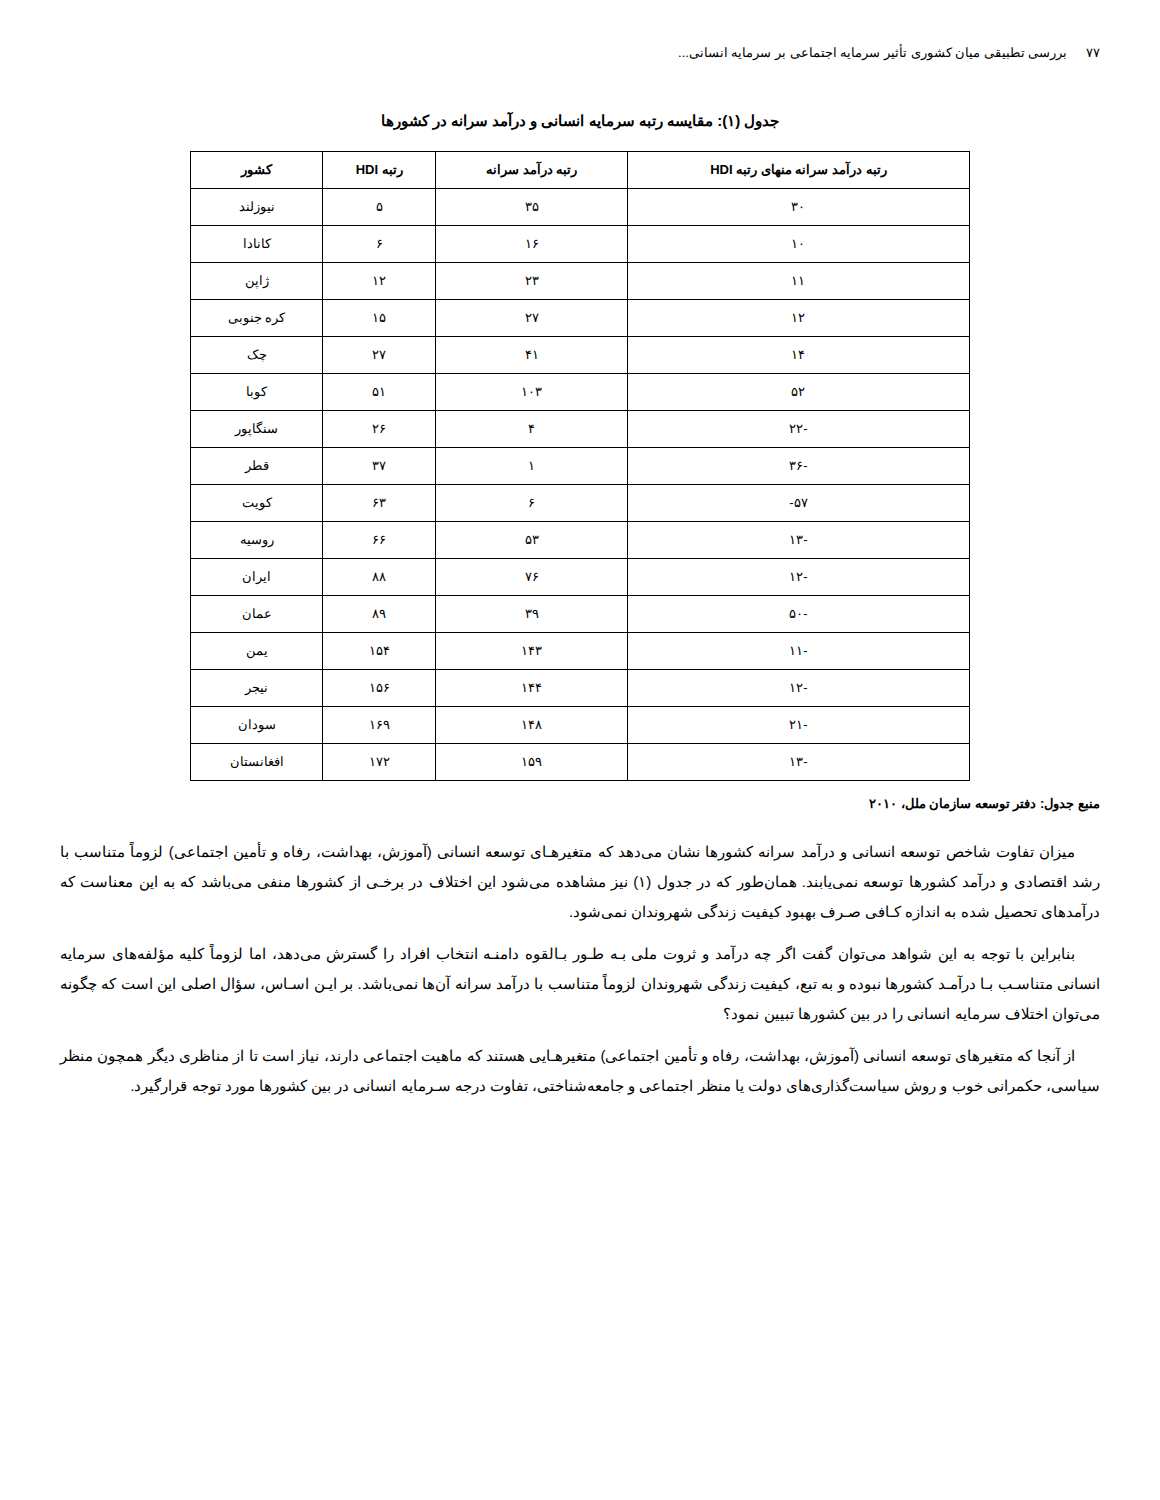۷۷ بررسی تطبیقی میان کشوری تأثیر سرمایه اجتماعی بر سرمایه انسانی...
جدول (۱): مقایسه رتبه سرمایه انسانی و درآمد سرانه در کشورها
| رتبه درآمد سرانه منهای رتبه HDI | رتبه درآمد سرانه | رتبه HDI | کشور |
| --- | --- | --- | --- |
| ۳۰ | ۳۵ | ۵ | نیوزلند |
| ۱۰ | ۱۶ | ۶ | کانادا |
| ۱۱ | ۲۳ | ۱۲ | ژاپن |
| ۱۲ | ۲۷ | ۱۵ | کره جنوبی |
| ۱۴ | ۴۱ | ۲۷ | چک |
| ۵۲ | ۱۰۳ | ۵۱ | کوبا |
| -۲۲ | ۴ | ۲۶ | سنگاپور |
| -۳۶ | ۱ | ۳۷ | قطر |
| ۵۷- | ۶ | ۶۳ | کویت |
| -۱۳ | ۵۳ | ۶۶ | روسیه |
| -۱۲ | ۷۶ | ۸۸ | ایران |
| -۵۰ | ۳۹ | ۸۹ | عمان |
| -۱۱ | ۱۴۳ | ۱۵۴ | یمن |
| -۱۲ | ۱۴۴ | ۱۵۶ | نیجر |
| -۲۱ | ۱۴۸ | ۱۶۹ | سودان |
| -۱۳ | ۱۵۹ | ۱۷۲ | افغانستان |
منبع جدول: دفتر توسعه سازمان ملل، ۲۰۱۰
میزان تفاوت شاخص توسعه انسانی و درآمد سرانه کشورها نشان می‌دهد که متغیرهـای توسعه انسانی (آموزش، بهداشت، رفاه و تأمین اجتماعی) لزوماً متناسب با رشد اقتصادی و درآمد کشورها توسعه نمی‌یابند. همان‌طور که در جدول (۱) نیز مشاهده می‌شود این اختلاف در برخـی از کشورها منفی می‌باشد که به این معناست که درآمدهای تحصیل شده به اندازه کـافی صـرف بهبود کیفیت زندگی شهروندان نمی‌شود.
بنابراین با توجه به این شواهد می‌توان گفت اگر چه درآمد و ثروت ملی بـه طـور بـالقوه دامنـه انتخاب افراد را گسترش می‌دهد، اما لزوماً کلیه مؤلفه‌های سرمایه انسانی متناسـب بـا درآمـد کشورها نبوده و به تبع، کیفیت زندگی شهروندان لزوماً متناسب با درآمد سرانه آن‌ها نمی‌باشد. بر ایـن اسـاس، سؤال اصلی این است که چگونه می‌توان اختلاف سرمایه انسانی را در بین کشورها تبیین نمود؟
از آنجا که متغیرهای توسعه انسانی (آموزش، بهداشت، رفاه و تأمین اجتماعی) متغیرهـایی هستند که ماهیت اجتماعی دارند، نیاز است تا از مناظری دیگر همچون منظر سیاسی، حکمرانی خوب و روش سیاست‌گذاری‌های دولت یا منظر اجتماعی و جامعه‌شناختی، تفاوت درجه سـرمایه انسانی در بین کشورها مورد توجه قرارگیرد.